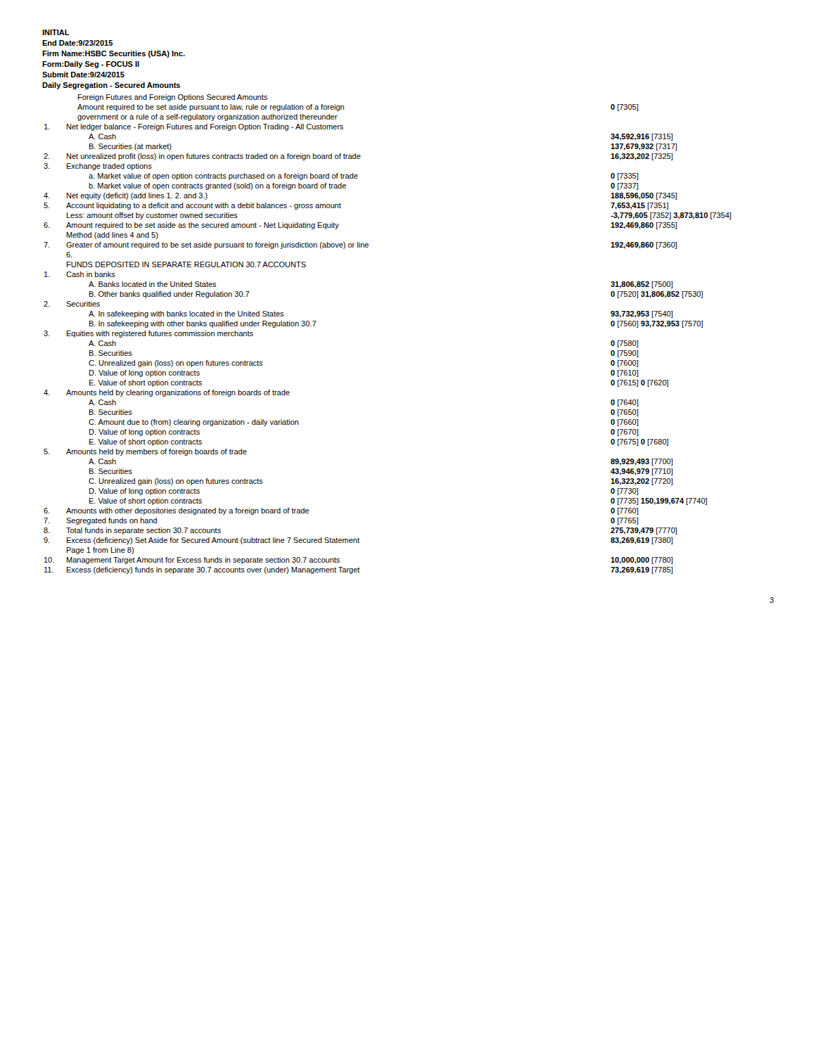INITIAL
End Date:9/23/2015
Firm Name:HSBC Securities (USA) Inc.
Form:Daily Seg - FOCUS II
Submit Date:9/24/2015
Daily Segregation - Secured Amounts
| | Foreign Futures and Foreign Options Secured Amounts | |
| | Amount required to be set aside pursuant to law, rule or regulation of a foreign | 0 [7305] |
| | government or a rule of a self-regulatory organization authorized thereunder | |
| 1. | Net ledger balance - Foreign Futures and Foreign Option Trading - All Customers | |
| | A. Cash | 34,592,916 [7315] |
| | B. Securities (at market) | 137,679,932 [7317] |
| 2. | Net unrealized profit (loss) in open futures contracts traded on a foreign board of trade | 16,323,202 [7325] |
| 3. | Exchange traded options | |
| | a. Market value of open option contracts purchased on a foreign board of trade | 0 [7335] |
| | b. Market value of open contracts granted (sold) on a foreign board of trade | 0 [7337] |
| 4. | Net equity (deficit) (add lines 1. 2. and 3.) | 188,596,050 [7345] |
| 5. | Account liquidating to a deficit and account with a debit balances - gross amount | 7,653,415 [7351] |
| | Less: amount offset by customer owned securities | -3,779,605 [7352] 3,873,810 [7354] |
| 6. | Amount required to be set aside as the secured amount - Net Liquidating Equity | 192,469,860 [7355] |
| | Method (add lines 4 and 5) | |
| 7. | Greater of amount required to be set aside pursuant to foreign jurisdiction (above) or line | 192,469,860 [7360] |
| | 6. | |
| | FUNDS DEPOSITED IN SEPARATE REGULATION 30.7 ACCOUNTS | |
| 1. | Cash in banks | |
| | A. Banks located in the United States | 31,806,852 [7500] |
| | B. Other banks qualified under Regulation 30.7 | 0 [7520] 31,806,852 [7530] |
| 2. | Securities | |
| | A. In safekeeping with banks located in the United States | 93,732,953 [7540] |
| | B. In safekeeping with other banks qualified under Regulation 30.7 | 0 [7560] 93,732,953 [7570] |
| 3. | Equities with registered futures commission merchants | |
| | A. Cash | 0 [7580] |
| | B. Securities | 0 [7590] |
| | C. Unrealized gain (loss) on open futures contracts | 0 [7600] |
| | D. Value of long option contracts | 0 [7610] |
| | E. Value of short option contracts | 0 [7615] 0 [7620] |
| 4. | Amounts held by clearing organizations of foreign boards of trade | |
| | A. Cash | 0 [7640] |
| | B. Securities | 0 [7650] |
| | C. Amount due to (from) clearing organization - daily variation | 0 [7660] |
| | D. Value of long option contracts | 0 [7670] |
| | E. Value of short option contracts | 0 [7675] 0 [7680] |
| 5. | Amounts held by members of foreign boards of trade | |
| | A. Cash | 89,929,493 [7700] |
| | B. Securities | 43,946,979 [7710] |
| | C. Unrealized gain (loss) on open futures contracts | 16,323,202 [7720] |
| | D. Value of long option contracts | 0 [7730] |
| | E. Value of short option contracts | 0 [7735] 150,199,674 [7740] |
| 6. | Amounts with other depositories designated by a foreign board of trade | 0 [7760] |
| 7. | Segregated funds on hand | 0 [7765] |
| 8. | Total funds in separate section 30.7 accounts | 275,739,479 [7770] |
| 9. | Excess (deficiency) Set Aside for Secured Amount (subtract line 7 Secured Statement | 83,269,619 [7380] |
| | Page 1 from Line 8) | |
| 10. | Management Target Amount for Excess funds in separate section 30.7 accounts | 10,000,000 [7780] |
| 11. | Excess (deficiency) funds in separate 30.7 accounts over (under) Management Target | 73,269,619 [7785] |
3